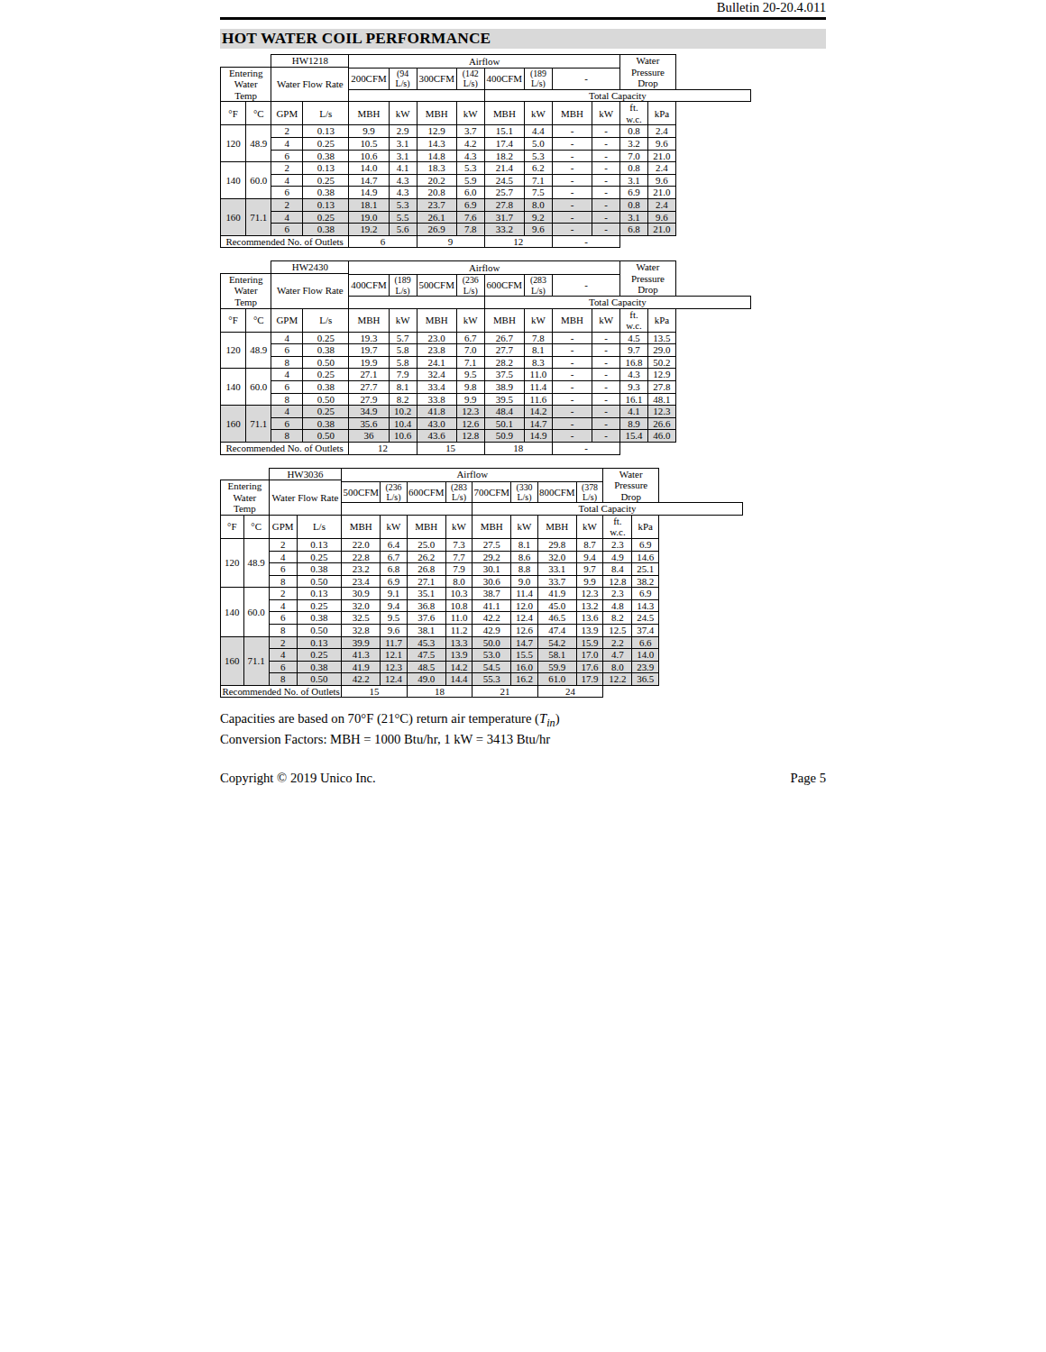Bulletin 20-20.4.011
HOT WATER COIL PERFORMANCE
| | HW1218 | Airflow | Water Pressure Drop |
| Entering Water Temp | Water Flow Rate |
| 200CFM | (94 L/s) | 300CFM | (142 L/s) | 400CFM | (189 L/s) | - |
| | Total Capacity | |
| °F | °C | GPM | L/s | MBH | kW | MBH | kW | MBH | kW | MBH | kW | ft. w.c. | kPa |
| 120 | 48.9 | 2 | 0.13 | 9.9 | 2.9 | 12.9 | 3.7 | 15.1 | 4.4 | - | - | 0.8 | 2.4 |
| 4 | 0.25 | 10.5 | 3.1 | 14.3 | 4.2 | 17.4 | 5.0 | - | - | 3.2 | 9.6 |
| 6 | 0.38 | 10.6 | 3.1 | 14.8 | 4.3 | 18.2 | 5.3 | - | - | 7.0 | 21.0 |
| 140 | 60.0 | 2 | 0.13 | 14.0 | 4.1 | 18.3 | 5.3 | 21.4 | 6.2 | - | - | 0.8 | 2.4 |
| 4 | 0.25 | 14.7 | 4.3 | 20.2 | 5.9 | 24.5 | 7.1 | - | - | 3.1 | 9.6 |
| 6 | 0.38 | 14.9 | 4.3 | 20.8 | 6.0 | 25.7 | 7.5 | - | - | 6.9 | 21.0 |
| 160 | 71.1 | 2 | 0.13 | 18.1 | 5.3 | 23.7 | 6.9 | 27.8 | 8.0 | - | - | 0.8 | 2.4 |
| 4 | 0.25 | 19.0 | 5.5 | 26.1 | 7.6 | 31.7 | 9.2 | - | - | 3.1 | 9.6 |
| 6 | 0.38 | 19.2 | 5.6 | 26.9 | 7.8 | 33.2 | 9.6 | - | - | 6.8 | 21.0 |
| Recommended No. of Outlets | 6 | 9 | 12 | - | |
| | HW2430 | Airflow | Water Pressure Drop |
| Entering Water Temp | Water Flow Rate |
| 400CFM | (189 L/s) | 500CFM | (236 L/s) | 600CFM | (283 L/s) | - |
| | Total Capacity | |
| °F | °C | GPM | L/s | MBH | kW | MBH | kW | MBH | kW | MBH | kW | ft. w.c. | kPa |
| 120 | 48.9 | 4 | 0.25 | 19.3 | 5.7 | 23.0 | 6.7 | 26.7 | 7.8 | - | - | 4.5 | 13.5 |
| 6 | 0.38 | 19.7 | 5.8 | 23.8 | 7.0 | 27.7 | 8.1 | - | - | 9.7 | 29.0 |
| 8 | 0.50 | 19.9 | 5.8 | 24.1 | 7.1 | 28.2 | 8.3 | - | - | 16.8 | 50.2 |
| 140 | 60.0 | 4 | 0.25 | 27.1 | 7.9 | 32.4 | 9.5 | 37.5 | 11.0 | - | - | 4.3 | 12.9 |
| 6 | 0.38 | 27.7 | 8.1 | 33.4 | 9.8 | 38.9 | 11.4 | - | - | 9.3 | 27.8 |
| 8 | 0.50 | 27.9 | 8.2 | 33.8 | 9.9 | 39.5 | 11.6 | - | - | 16.1 | 48.1 |
| 160 | 71.1 | 4 | 0.25 | 34.9 | 10.2 | 41.8 | 12.3 | 48.4 | 14.2 | - | - | 4.1 | 12.3 |
| 6 | 0.38 | 35.6 | 10.4 | 43.0 | 12.6 | 50.1 | 14.7 | - | - | 8.9 | 26.6 |
| 8 | 0.50 | 36 | 10.6 | 43.6 | 12.8 | 50.9 | 14.9 | - | - | 15.4 | 46.0 |
| Recommended No. of Outlets | 12 | 15 | 18 | - | |
| | HW3036 | Airflow | Water Pressure Drop |
| Entering Water Temp | Water Flow Rate |
| 500CFM | (236 L/s) | 600CFM | (283 L/s) | 700CFM | (330 L/s) | 800CFM | (378 L/s) |
| | Total Capacity | |
| °F | °C | GPM | L/s | MBH | kW | MBH | kW | MBH | kW | MBH | kW | ft. w.c. | kPa |
| 120 | 48.9 | 2 | 0.13 | 22.0 | 6.4 | 25.0 | 7.3 | 27.5 | 8.1 | 29.8 | 8.7 | 2.3 | 6.9 |
| 4 | 0.25 | 22.8 | 6.7 | 26.2 | 7.7 | 29.2 | 8.6 | 32.0 | 9.4 | 4.9 | 14.6 |
| 6 | 0.38 | 23.2 | 6.8 | 26.8 | 7.9 | 30.1 | 8.8 | 33.1 | 9.7 | 8.4 | 25.1 |
| 8 | 0.50 | 23.4 | 6.9 | 27.1 | 8.0 | 30.6 | 9.0 | 33.7 | 9.9 | 12.8 | 38.2 |
| 140 | 60.0 | 2 | 0.13 | 30.9 | 9.1 | 35.1 | 10.3 | 38.7 | 11.4 | 41.9 | 12.3 | 2.3 | 6.9 |
| 4 | 0.25 | 32.0 | 9.4 | 36.8 | 10.8 | 41.1 | 12.0 | 45.0 | 13.2 | 4.8 | 14.3 |
| 6 | 0.38 | 32.5 | 9.5 | 37.6 | 11.0 | 42.2 | 12.4 | 46.5 | 13.6 | 8.2 | 24.5 |
| 8 | 0.50 | 32.8 | 9.6 | 38.1 | 11.2 | 42.9 | 12.6 | 47.4 | 13.9 | 12.5 | 37.4 |
| 160 | 71.1 | 2 | 0.13 | 39.9 | 11.7 | 45.3 | 13.3 | 50.0 | 14.7 | 54.2 | 15.9 | 2.2 | 6.6 |
| 4 | 0.25 | 41.3 | 12.1 | 47.5 | 13.9 | 53.0 | 15.5 | 58.1 | 17.0 | 4.7 | 14.0 |
| 6 | 0.38 | 41.9 | 12.3 | 48.5 | 14.2 | 54.5 | 16.0 | 59.9 | 17.6 | 8.0 | 23.9 |
| 8 | 0.50 | 42.2 | 12.4 | 49.0 | 14.4 | 55.3 | 16.2 | 61.0 | 17.9 | 12.2 | 36.5 |
| Recommended No. of Outlets | 15 | 18 | 21 | 24 | |
Capacities are based on 70°F (21°C) return air temperature (Tin)
Conversion Factors: MBH = 1000 Btu/hr, 1 kW = 3413 Btu/hr
Copyright © 2019 Unico Inc.
Page 5